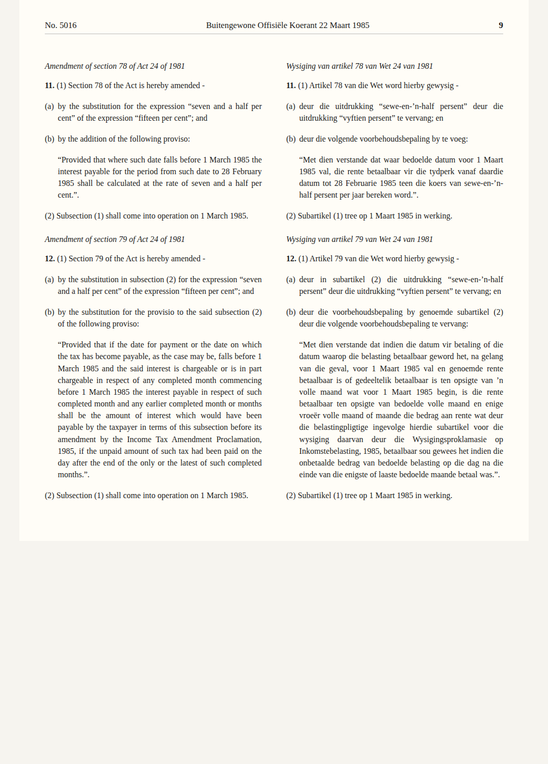No. 5016 Buitengewone Offisiële Koerant 22 Maart 1985 9
Amendment of section 78 of Act 24 of 1981
11. (1) Section 78 of the Act is hereby amended -
(a) by the substitution for the expression “seven and a half per cent” of the expression “fifteen per cent”; and
(b) by the addition of the following proviso:
“Provided that where such date falls before 1 March 1985 the interest payable for the period from such date to 28 February 1985 shall be calculated at the rate of seven and a half per cent.”.
(2) Subsection (1) shall come into operation on 1 March 1985.
Amendment of section 79 of Act 24 of 1981
12. (1) Section 79 of the Act is hereby amended -
(a) by the substitution in subsection (2) for the expression “seven and a half per cent” of the expression “fifteen per cent”; and
(b) by the substitution for the provisio to the said subsection (2) of the following proviso:
“Provided that if the date for payment or the date on which the tax has become payable, as the case may be, falls before 1 March 1985 and the said interest is chargeable or is in part chargeable in respect of any completed month commencing before 1 March 1985 the interest payable in respect of such completed month and any earlier completed month or months shall be the amount of interest which would have been payable by the taxpayer in terms of this subsection before its amendment by the Income Tax Amendment Proclamation, 1985, if the unpaid amount of such tax had been paid on the day after the end of the only or the latest of such completed months.”.
(2) Subsection (1) shall come into operation on 1 March 1985.
Wysiging van artikel 78 van Wet 24 van 1981
11. (1) Artikel 78 van die Wet word hierby gewysig -
(a) deur die uitdrukking “sewe-en-’n-half persent” deur die uitdrukking “vyftien persent” te vervang; en
(b) deur die volgende voorbehoudsbepaling by te voeg:
“Met dien verstande dat waar bedoelde datum voor 1 Maart 1985 val, die rente betaalbaar vir die tydperk vanaf daardie datum tot 28 Februarie 1985 teen die koers van sewe-en-’n-half persent per jaar bereken word.”.
(2) Subartikel (1) tree op 1 Maart 1985 in werking.
Wysiging van artikel 79 van Wet 24 van 1981
12. (1) Artikel 79 van die Wet word hierby gewysig -
(a) deur in subartikel (2) die uitdrukking “sewe-en-’n-half persent” deur die uitdrukking “vyftien persent” te vervang; en
(b) deur die voorbehoudsbepaling by genoemde subartikel (2) deur die volgende voorbehoudsbepaling te vervang:
“Met dien verstande dat indien die datum vir betaling of die datum waarop die belasting betaalbaar geword het, na gelang van die geval, voor 1 Maart 1985 val en genoemde rente betaalbaar is of gedeeltelik betaalbaar is ten opsigte van ’n volle maand wat voor 1 Maart 1985 begin, is die rente betaalbaar ten opsigte van bedoelde volle maand en enige vroeër volle maand of maande die bedrag aan rente wat deur die belastingpligtige ingevolge hierdie subartikel voor die wysiging daarvan deur die Wysigingsproklamasie op Inkomstebelasting, 1985, betaalbaar sou gewees het indien die onbetaalde bedrag van bedoelde belasting op die dag na die einde van die enigste of laaste bedoelde maande betaal was.”.
(2) Subartikel (1) tree op 1 Maart 1985 in werking.